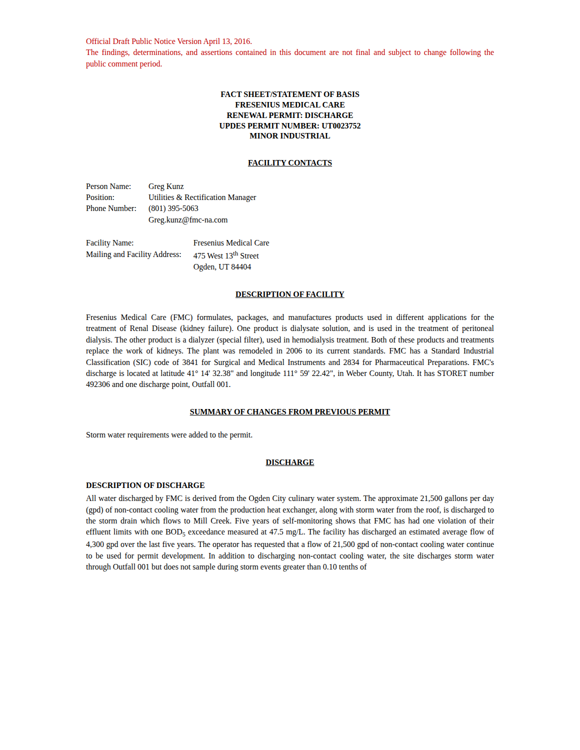Official Draft Public Notice Version April 13, 2016.
The findings, determinations, and assertions contained in this document are not final and subject to change following the public comment period.
Fact Sheet/Statement of Basis
Fresenius Medical Care
Renewal Permit: Discharge
UPDES Permit Number: UT0023752
Minor Industrial
Facility Contacts
| Person Name: | Greg Kunz |
| Position: | Utilities & Rectification Manager |
| Phone Number: | (801) 395-5063 Greg.kunz@fmc-na.com |
| Facility Name: | Fresenius Medical Care |
| Mailing and Facility Address: | 475 West 13 th Street Ogden, UT 84404 |
Description of Facility
Fresenius Medical Care (FMC) formulates, packages, and manufactures products used in different applications for the treatment of Renal Disease (kidney failure). One product is dialysate solution, and is used in the treatment of peritoneal dialysis. The other product is a dialyzer (special filter), used in hemodialysis treatment. Both of these products and treatments replace the work of kidneys. The plant was remodeled in 2006 to its current standards. FMC has a Standard Industrial Classification (SIC) code of 3841 for Surgical and Medical Instruments and 2834 for Pharmaceutical Preparations. FMC's discharge is located at latitude 41° 14' 32.38" and longitude 111° 59' 22.42", in Weber County, Utah. It has STORET number 492306 and one discharge point, Outfall 001.
Summary of Changes from Previous Permit
Storm water requirements were added to the permit.
Discharge
Description of Discharge
All water discharged by FMC is derived from the Ogden City culinary water system. The approximate 21,500 gallons per day (gpd) of non-contact cooling water from the production heat exchanger, along with storm water from the roof, is discharged to the storm drain which flows to Mill Creek. Five years of self-monitoring shows that FMC has had one violation of their effluent limits with one BOD5 exceedance measured at 47.5 mg/L. The facility has discharged an estimated average flow of 4,300 gpd over the last five years. The operator has requested that a flow of 21,500 gpd of non-contact cooling water continue to be used for permit development. In addition to discharging non-contact cooling water, the site discharges storm water through Outfall 001 but does not sample during storm events greater than 0.10 tenths of